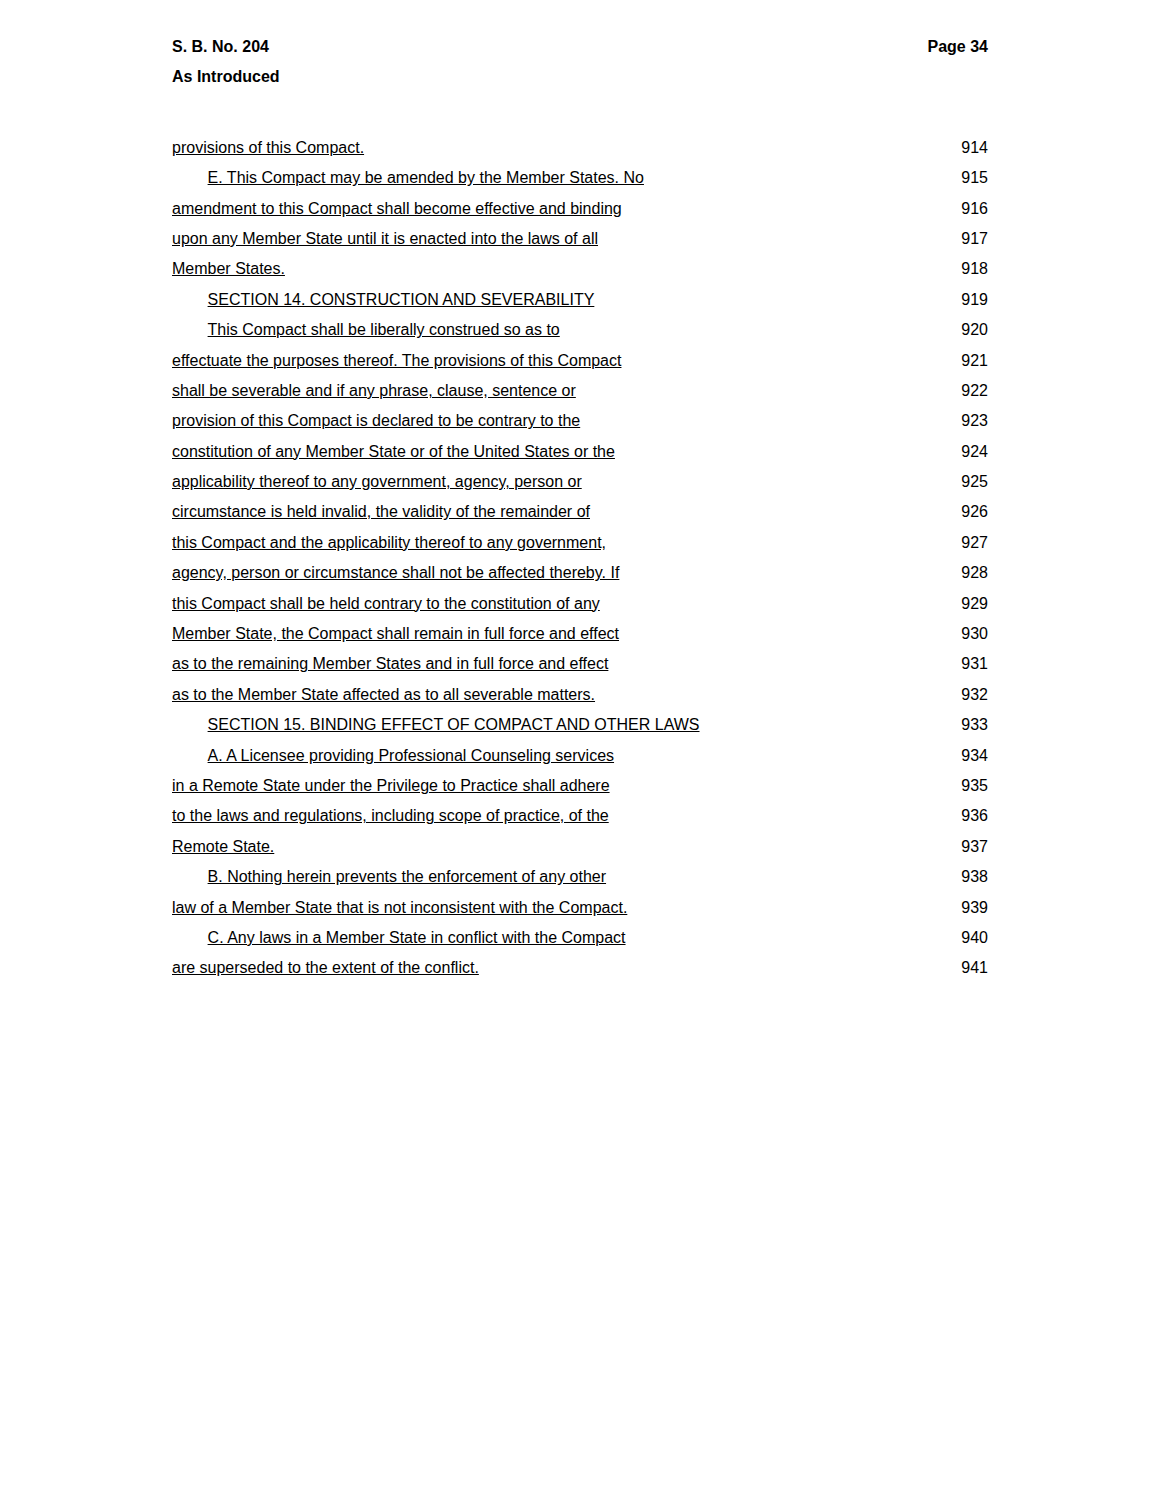S. B. No. 204 As Introduced
Page 34
provisions of this Compact. 914
E. This Compact may be amended by the Member States. No 915
amendment to this Compact shall become effective and binding 916
upon any Member State until it is enacted into the laws of all 917
Member States. 918
SECTION 14. CONSTRUCTION AND SEVERABILITY 919
This Compact shall be liberally construed so as to 920
effectuate the purposes thereof. The provisions of this Compact 921
shall be severable and if any phrase, clause, sentence or 922
provision of this Compact is declared to be contrary to the 923
constitution of any Member State or of the United States or the 924
applicability thereof to any government, agency, person or 925
circumstance is held invalid, the validity of the remainder of 926
this Compact and the applicability thereof to any government, 927
agency, person or circumstance shall not be affected thereby. If 928
this Compact shall be held contrary to the constitution of any 929
Member State, the Compact shall remain in full force and effect 930
as to the remaining Member States and in full force and effect 931
as to the Member State affected as to all severable matters. 932
SECTION 15. BINDING EFFECT OF COMPACT AND OTHER LAWS 933
A. A Licensee providing Professional Counseling services 934
in a Remote State under the Privilege to Practice shall adhere 935
to the laws and regulations, including scope of practice, of the 936
Remote State. 937
B. Nothing herein prevents the enforcement of any other 938
law of a Member State that is not inconsistent with the Compact. 939
C. Any laws in a Member State in conflict with the Compact 940
are superseded to the extent of the conflict. 941